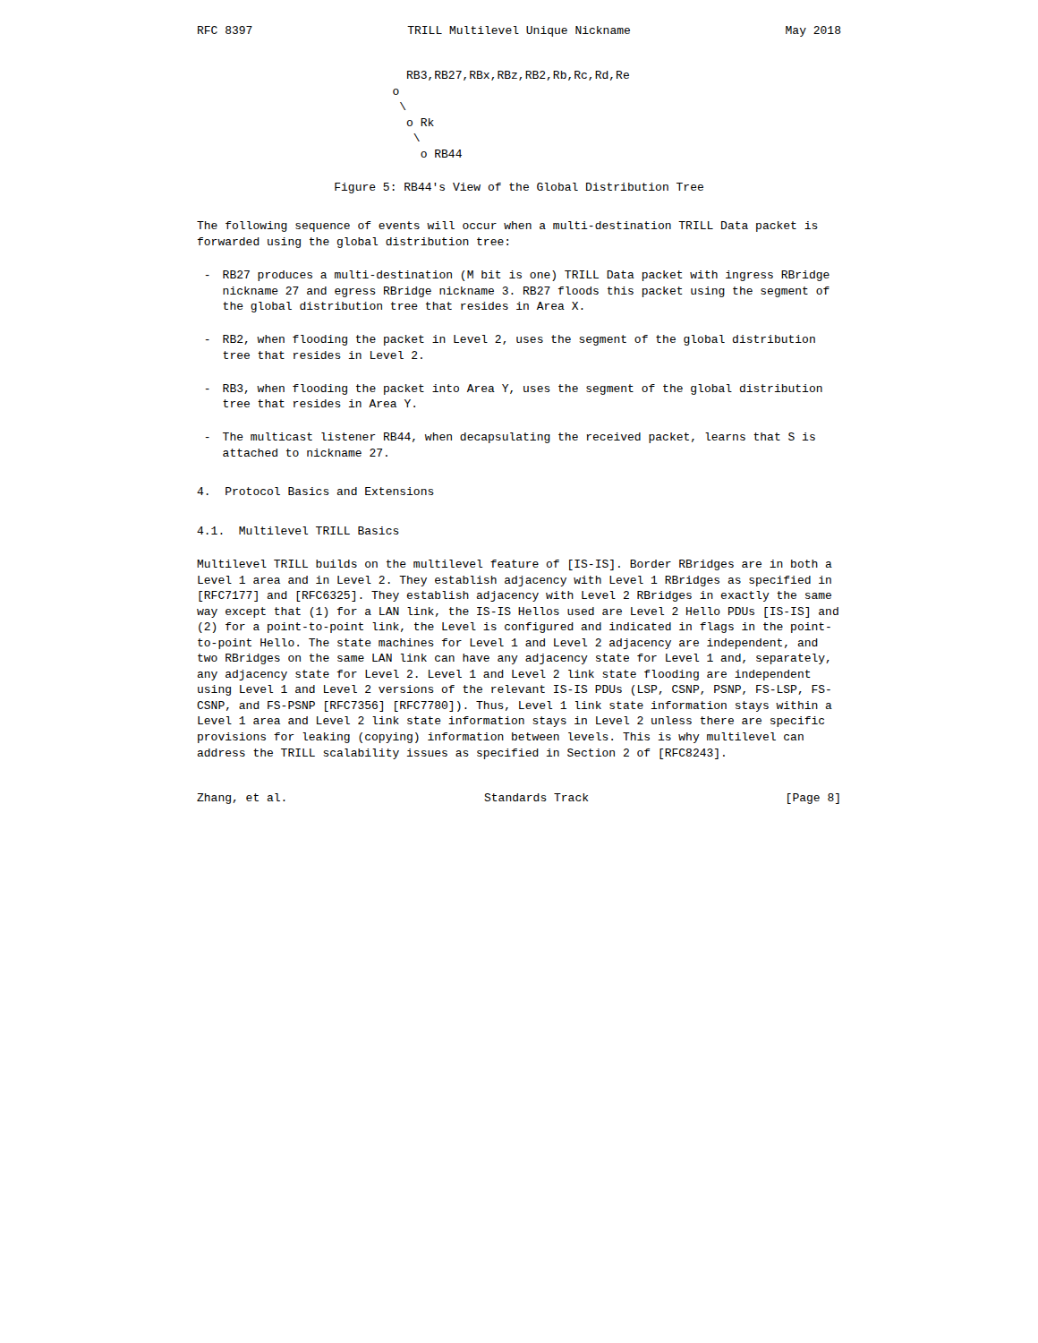RFC 8397 TRILL Multilevel Unique Nickname May 2018
                              RB3,RB27,RBx,RBz,RB2,Rb,Rc,Rd,Re
                            o
                             \
                              o Rk
                               \
                                o RB44
Figure 5: RB44's View of the Global Distribution Tree
The following sequence of events will occur when a multi-destination TRILL Data packet is forwarded using the global distribution tree:
RB27 produces a multi-destination (M bit is one) TRILL Data packet with ingress RBridge nickname 27 and egress RBridge nickname 3. RB27 floods this packet using the segment of the global distribution tree that resides in Area X.
RB2, when flooding the packet in Level 2, uses the segment of the global distribution tree that resides in Level 2.
RB3, when flooding the packet into Area Y, uses the segment of the global distribution tree that resides in Area Y.
The multicast listener RB44, when decapsulating the received packet, learns that S is attached to nickname 27.
4. Protocol Basics and Extensions
4.1. Multilevel TRILL Basics
Multilevel TRILL builds on the multilevel feature of [IS-IS]. Border RBridges are in both a Level 1 area and in Level 2. They establish adjacency with Level 1 RBridges as specified in [RFC7177] and [RFC6325]. They establish adjacency with Level 2 RBridges in exactly the same way except that (1) for a LAN link, the IS-IS Hellos used are Level 2 Hello PDUs [IS-IS] and (2) for a point-to-point link, the Level is configured and indicated in flags in the point-to-point Hello. The state machines for Level 1 and Level 2 adjacency are independent, and two RBridges on the same LAN link can have any adjacency state for Level 1 and, separately, any adjacency state for Level 2. Level 1 and Level 2 link state flooding are independent using Level 1 and Level 2 versions of the relevant IS-IS PDUs (LSP, CSNP, PSNP, FS-LSP, FS-CSNP, and FS-PSNP [RFC7356] [RFC7780]). Thus, Level 1 link state information stays within a Level 1 area and Level 2 link state information stays in Level 2 unless there are specific provisions for leaking (copying) information between levels. This is why multilevel can address the TRILL scalability issues as specified in Section 2 of [RFC8243].
Zhang, et al. Standards Track [Page 8]